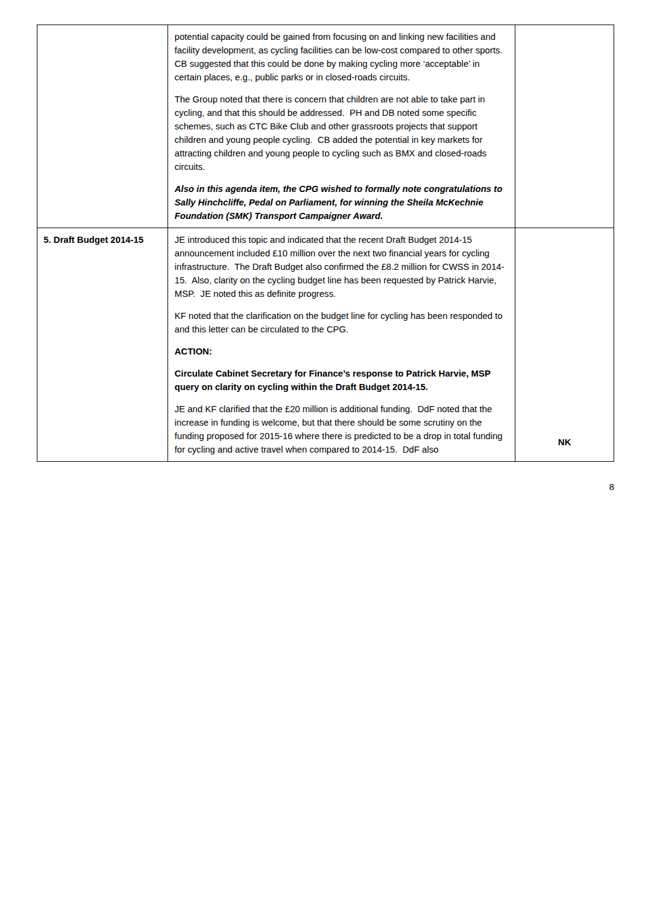| | potential capacity could be gained from focusing on and linking new facilities and facility development, as cycling facilities can be low-cost compared to other sports. CB suggested that this could be done by making cycling more ‘acceptable’ in certain places, e.g., public parks or in closed-roads circuits. The Group noted that there is concern that children are not able to take part in cycling, and that this should be addressed. PH and DB noted some specific schemes, such as CTC Bike Club and other grassroots projects that support children and young people cycling. CB added the potential in key markets for attracting children and young people to cycling such as BMX and closed-roads circuits. Also in this agenda item, the CPG wished to formally note congratulations to Sally Hinchcliffe, Pedal on Parliament, for winning the Sheila McKechnie Foundation (SMK) Transport Campaigner Award. | |
| 5. Draft Budget 2014-15 | JE introduced this topic and indicated that the recent Draft Budget 2014-15 announcement included £10 million over the next two financial years for cycling infrastructure. The Draft Budget also confirmed the £8.2 million for CWSS in 2014-15. Also, clarity on the cycling budget line has been requested by Patrick Harvie, MSP. JE noted this as definite progress. KF noted that the clarification on the budget line for cycling has been responded to and this letter can be circulated to the CPG. ACTION: Circulate Cabinet Secretary for Finance’s response to Patrick Harvie, MSP query on clarity on cycling within the Draft Budget 2014-15. JE and KF clarified that the £20 million is additional funding. DdF noted that the increase in funding is welcome, but that there should be some scrutiny on the funding proposed for 2015-16 where there is predicted to be a drop in total funding for cycling and active travel when compared to 2014-15. DdF also | NK |
8